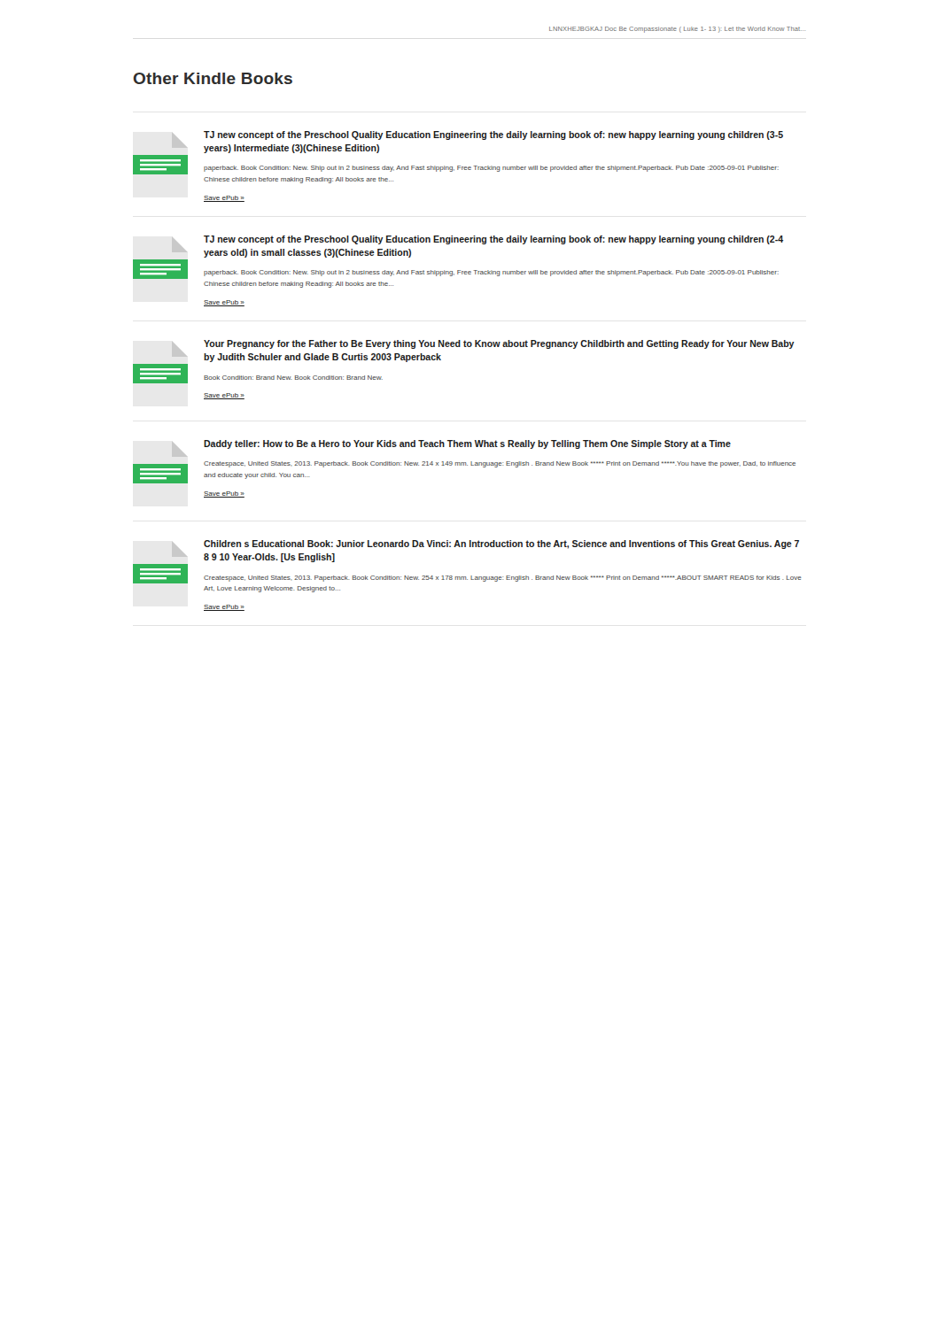LNNXHEJBGKAJ Doc Be Compassionate ( Luke 1- 13 ): Let the World Know That...
Other Kindle Books
TJ new concept of the Preschool Quality Education Engineering the daily learning book of: new happy learning young children (3-5 years) Intermediate (3)(Chinese Edition)
paperback. Book Condition: New. Ship out in 2 business day, And Fast shipping, Free Tracking number will be provided after the shipment.Paperback. Pub Date :2005-09-01 Publisher: Chinese children before making Reading: All books are the...
Save ePub »
TJ new concept of the Preschool Quality Education Engineering the daily learning book of: new happy learning young children (2-4 years old) in small classes (3)(Chinese Edition)
paperback. Book Condition: New. Ship out in 2 business day, And Fast shipping, Free Tracking number will be provided after the shipment.Paperback. Pub Date :2005-09-01 Publisher: Chinese children before making Reading: All books are the...
Save ePub »
Your Pregnancy for the Father to Be Every thing You Need to Know about Pregnancy Childbirth and Getting Ready for Your New Baby by Judith Schuler and Glade B Curtis 2003 Paperback
Book Condition: Brand New. Book Condition: Brand New.
Save ePub »
Daddy teller: How to Be a Hero to Your Kids and Teach Them What s Really by Telling Them One Simple Story at a Time
Createspace, United States, 2013. Paperback. Book Condition: New. 214 x 149 mm. Language: English . Brand New Book ***** Print on Demand *****.You have the power, Dad, to influence and educate your child. You can...
Save ePub »
Children s Educational Book: Junior Leonardo Da Vinci: An Introduction to the Art, Science and Inventions of This Great Genius. Age 7 8 9 10 Year-Olds. [Us English]
Createspace, United States, 2013. Paperback. Book Condition: New. 254 x 178 mm. Language: English . Brand New Book ***** Print on Demand *****.ABOUT SMART READS for Kids . Love Art, Love Learning Welcome. Designed to...
Save ePub »